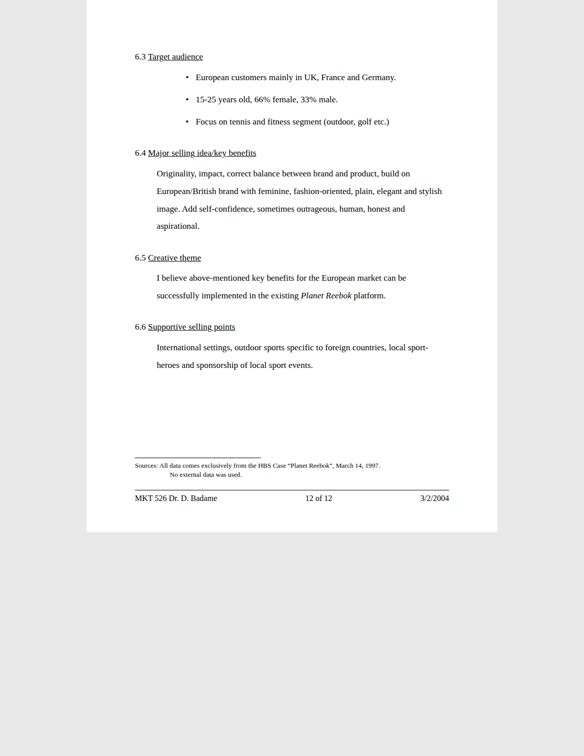6.3 Target audience
European customers mainly in UK, France and Germany.
15-25 years old, 66% female, 33% male.
Focus on tennis and fitness segment (outdoor, golf etc.)
6.4 Major selling idea/key benefits
Originality, impact, correct balance between brand and product, build on European/British brand with feminine, fashion-oriented, plain, elegant and stylish image. Add self-confidence, sometimes outrageous, human, honest and aspirational.
6.5 Creative theme
I believe above-mentioned key benefits for the European market can be successfully implemented in the existing Planet Reebok platform.
6.6 Supportive selling points
International settings, outdoor sports specific to foreign countries, local sport-heroes and sponsorship of local sport events.
Sources: All data comes exclusively from the HBS Case “Planet Reebok”, March 14, 1997.No external data was used.
MKT 526 Dr. D. Badame
12 of 12
3/2/2004